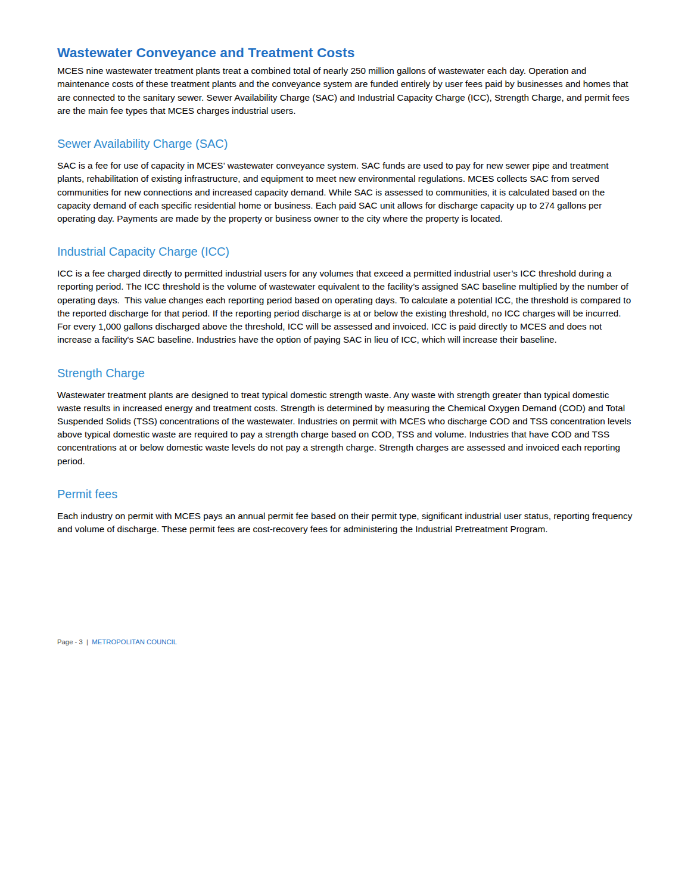Wastewater Conveyance and Treatment Costs
MCES nine wastewater treatment plants treat a combined total of nearly 250 million gallons of wastewater each day. Operation and maintenance costs of these treatment plants and the conveyance system are funded entirely by user fees paid by businesses and homes that are connected to the sanitary sewer. Sewer Availability Charge (SAC) and Industrial Capacity Charge (ICC), Strength Charge, and permit fees are the main fee types that MCES charges industrial users.
Sewer Availability Charge (SAC)
SAC is a fee for use of capacity in MCES’ wastewater conveyance system. SAC funds are used to pay for new sewer pipe and treatment plants, rehabilitation of existing infrastructure, and equipment to meet new environmental regulations. MCES collects SAC from served communities for new connections and increased capacity demand. While SAC is assessed to communities, it is calculated based on the capacity demand of each specific residential home or business. Each paid SAC unit allows for discharge capacity up to 274 gallons per operating day. Payments are made by the property or business owner to the city where the property is located.
Industrial Capacity Charge (ICC)
ICC is a fee charged directly to permitted industrial users for any volumes that exceed a permitted industrial user’s ICC threshold during a reporting period. The ICC threshold is the volume of wastewater equivalent to the facility’s assigned SAC baseline multiplied by the number of operating days. This value changes each reporting period based on operating days. To calculate a potential ICC, the threshold is compared to the reported discharge for that period. If the reporting period discharge is at or below the existing threshold, no ICC charges will be incurred. For every 1,000 gallons discharged above the threshold, ICC will be assessed and invoiced. ICC is paid directly to MCES and does not increase a facility's SAC baseline. Industries have the option of paying SAC in lieu of ICC, which will increase their baseline.
Strength Charge
Wastewater treatment plants are designed to treat typical domestic strength waste. Any waste with strength greater than typical domestic waste results in increased energy and treatment costs. Strength is determined by measuring the Chemical Oxygen Demand (COD) and Total Suspended Solids (TSS) concentrations of the wastewater. Industries on permit with MCES who discharge COD and TSS concentration levels above typical domestic waste are required to pay a strength charge based on COD, TSS and volume. Industries that have COD and TSS concentrations at or below domestic waste levels do not pay a strength charge. Strength charges are assessed and invoiced each reporting period.
Permit fees
Each industry on permit with MCES pays an annual permit fee based on their permit type, significant industrial user status, reporting frequency and volume of discharge. These permit fees are cost-recovery fees for administering the Industrial Pretreatment Program.
Page - 3 | METROPOLITAN COUNCIL